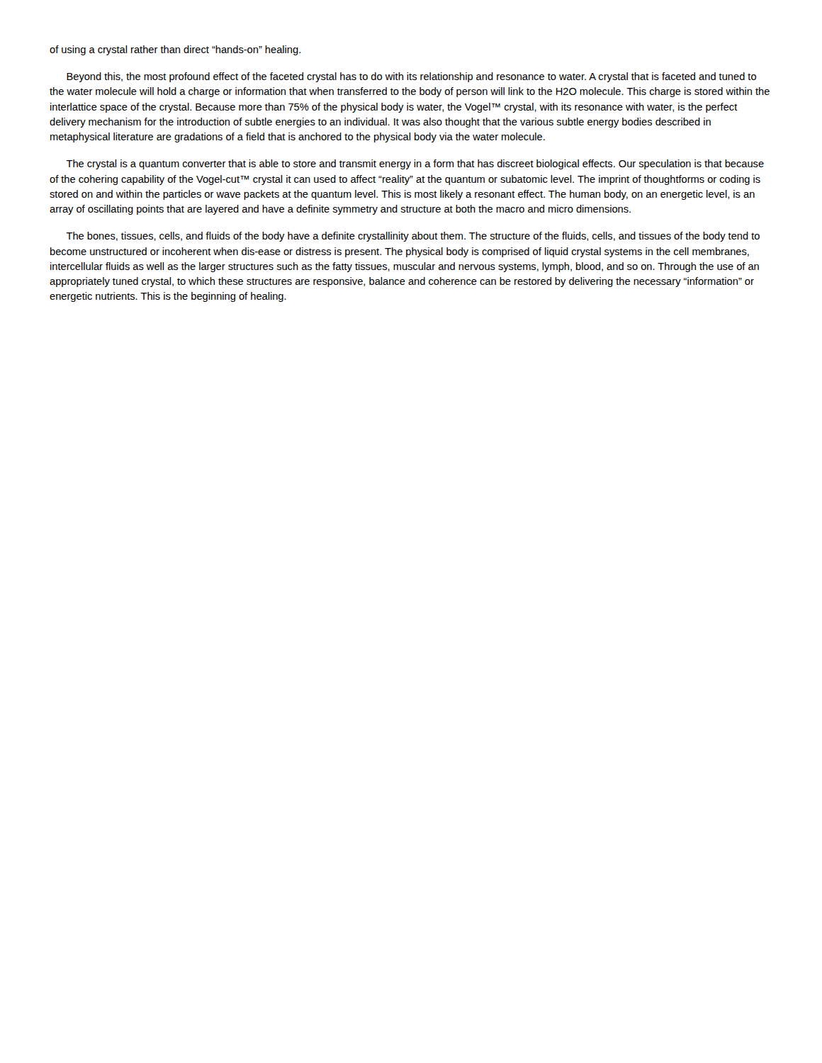of using a crystal rather than direct “hands-on” healing.
Beyond this, the most profound effect of the faceted crystal has to do with its relationship and resonance to water. A crystal that is faceted and tuned to the water molecule will hold a charge or information that when transferred to the body of person will link to the H2O molecule. This charge is stored within the interlattice space of the crystal. Because more than 75% of the physical body is water, the Vogel™ crystal, with its resonance with water, is the perfect delivery mechanism for the introduction of subtle energies to an individual. It was also thought that the various subtle energy bodies described in metaphysical literature are gradations of a field that is anchored to the physical body via the water molecule.
The crystal is a quantum converter that is able to store and transmit energy in a form that has discreet biological effects. Our speculation is that because of the cohering capability of the Vogel-cut™ crystal it can used to affect “reality” at the quantum or subatomic level. The imprint of thoughtforms or coding is stored on and within the particles or wave packets at the quantum level. This is most likely a resonant effect. The human body, on an energetic level, is an array of oscillating points that are layered and have a definite symmetry and structure at both the macro and micro dimensions.
The bones, tissues, cells, and fluids of the body have a definite crystallinity about them. The structure of the fluids, cells, and tissues of the body tend to become unstructured or incoherent when dis-ease or distress is present. The physical body is comprised of liquid crystal systems in the cell membranes, intercellular fluids as well as the larger structures such as the fatty tissues, muscular and nervous systems, lymph, blood, and so on. Through the use of an appropriately tuned crystal, to which these structures are responsive, balance and coherence can be restored by delivering the necessary “information” or energetic nutrients. This is the beginning of healing.